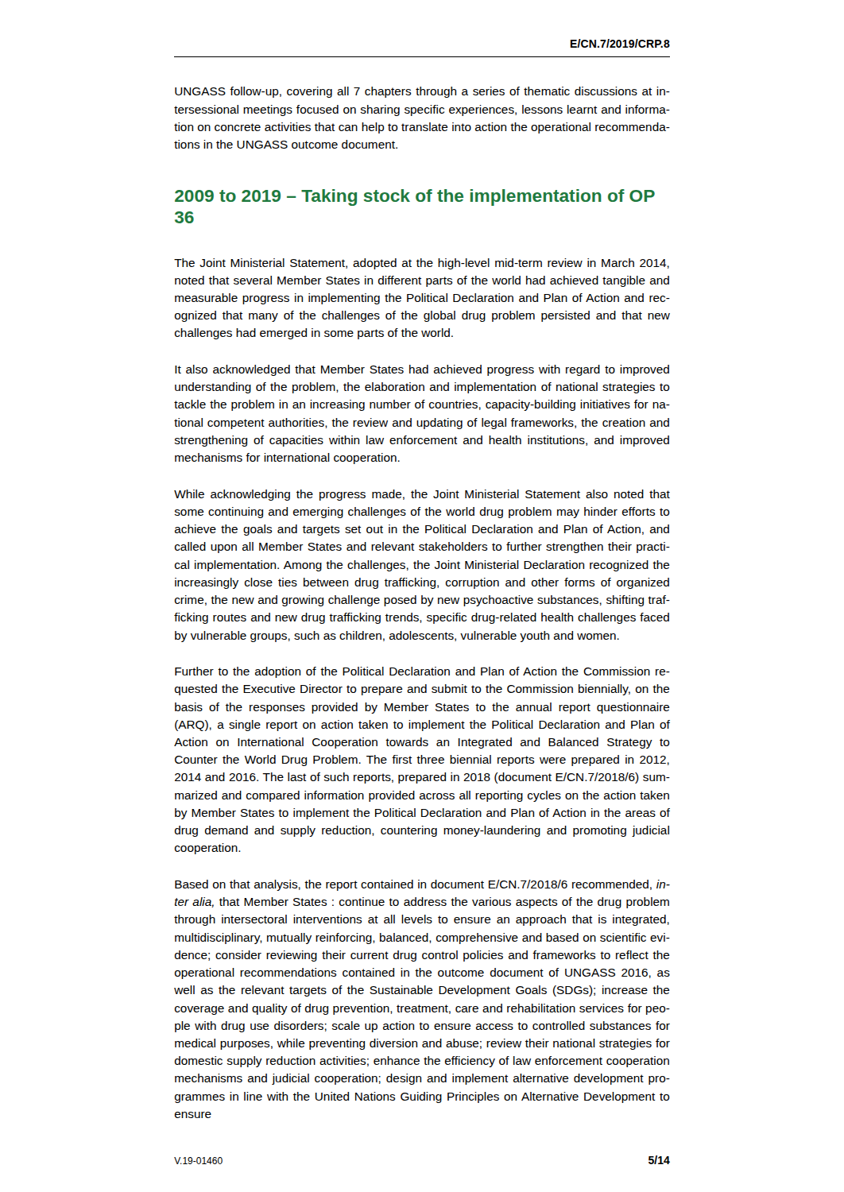E/CN.7/2019/CRP.8
UNGASS follow-up, covering all 7 chapters through a series of thematic discussions at intersessional meetings focused on sharing specific experiences, lessons learnt and information on concrete activities that can help to translate into action the operational recommendations in the UNGASS outcome document.
2009 to 2019 – Taking stock of the implementation of OP 36
The Joint Ministerial Statement, adopted at the high-level mid-term review in March 2014, noted that several Member States in different parts of the world had achieved tangible and measurable progress in implementing the Political Declaration and Plan of Action and recognized that many of the challenges of the global drug problem persisted and that new challenges had emerged in some parts of the world.
It also acknowledged that Member States had achieved progress with regard to improved understanding of the problem, the elaboration and implementation of national strategies to tackle the problem in an increasing number of countries, capacity-building initiatives for national competent authorities, the review and updating of legal frameworks, the creation and strengthening of capacities within law enforcement and health institutions, and improved mechanisms for international cooperation.
While acknowledging the progress made, the Joint Ministerial Statement also noted that some continuing and emerging challenges of the world drug problem may hinder efforts to achieve the goals and targets set out in the Political Declaration and Plan of Action, and called upon all Member States and relevant stakeholders to further strengthen their practical implementation. Among the challenges, the Joint Ministerial Declaration recognized the increasingly close ties between drug trafficking, corruption and other forms of organized crime, the new and growing challenge posed by new psychoactive substances, shifting trafficking routes and new drug trafficking trends, specific drug-related health challenges faced by vulnerable groups, such as children, adolescents, vulnerable youth and women.
Further to the adoption of the Political Declaration and Plan of Action the Commission requested the Executive Director to prepare and submit to the Commission biennially, on the basis of the responses provided by Member States to the annual report questionnaire (ARQ), a single report on action taken to implement the Political Declaration and Plan of Action on International Cooperation towards an Integrated and Balanced Strategy to Counter the World Drug Problem. The first three biennial reports were prepared in 2012, 2014 and 2016. The last of such reports, prepared in 2018 (document E/CN.7/2018/6) summarized and compared information provided across all reporting cycles on the action taken by Member States to implement the Political Declaration and Plan of Action in the areas of drug demand and supply reduction, countering money-laundering and promoting judicial cooperation.
Based on that analysis, the report contained in document E/CN.7/2018/6 recommended, inter alia, that Member States : continue to address the various aspects of the drug problem through intersectoral interventions at all levels to ensure an approach that is integrated, multidisciplinary, mutually reinforcing, balanced, comprehensive and based on scientific evidence; consider reviewing their current drug control policies and frameworks to reflect the operational recommendations contained in the outcome document of UNGASS 2016, as well as the relevant targets of the Sustainable Development Goals (SDGs); increase the coverage and quality of drug prevention, treatment, care and rehabilitation services for people with drug use disorders; scale up action to ensure access to controlled substances for medical purposes, while preventing diversion and abuse; review their national strategies for domestic supply reduction activities; enhance the efficiency of law enforcement cooperation mechanisms and judicial cooperation; design and implement alternative development programmes in line with the United Nations Guiding Principles on Alternative Development to ensure
V.19-01460 5/14